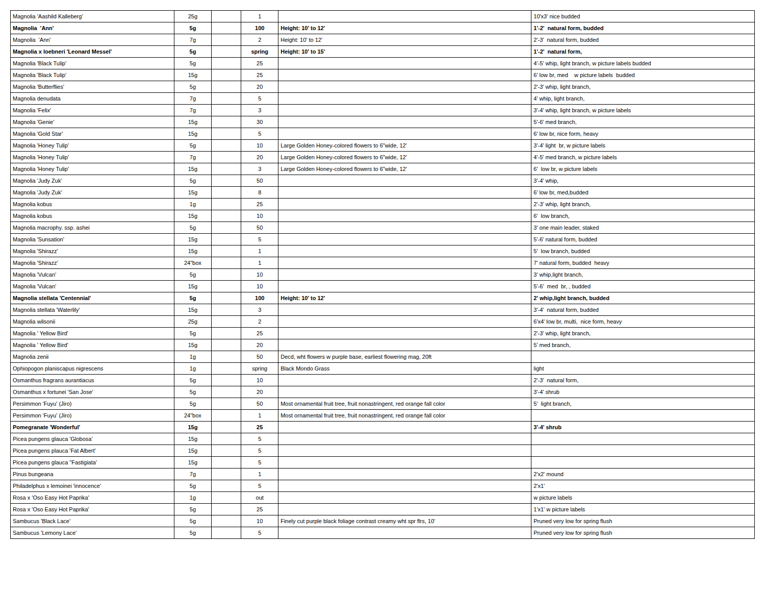| Magnolia 'Aashild Kalleberg' | 25g | | 1 | | 10'x3' nice budded |
| Magnolia 'Ann' | 5g | | 100 | Height: 10' to 12' | 1'-2' natural form, budded |
| Magnolia 'Ann' | 7g | | 2 | Height: 10' to 12' | 2'-3' natural form, budded |
| Magnolia x loebneri 'Leonard Messel' | 5g | | spring | Height: 10' to 15' | 1'-2' natural form, |
| Magnolia 'Black Tulip' | 5g | | 25 | | 4'-5' whip, light branch, w picture labels budded |
| Magnolia 'Black Tulip' | 15g | | 25 | | 6' low br, med w picture labels budded |
| Magnolia 'Butterflies' | 5g | | 20 | | 2'-3' whip, light branch, |
| Magnolia denudata | 7g | | 5 | | 4' whip, light branch, |
| Magnolia 'Felix' | 7g | | 3 | | 3'-4' whip, light branch, w picture labels |
| Magnolia 'Genie' | 15g | | 30 | | 5'-6' med branch, |
| Magnolia 'Gold Star' | 15g | | 5 | | 6' low br, nice form, heavy |
| Magnolia 'Honey Tulip' | 5g | | 10 | Large Golden Honey-colored flowers to 6"wide, 12' | 3'-4' light br, w picture labels |
| Magnolia 'Honey Tulip' | 7g | | 20 | Large Golden Honey-colored flowers to 6"wide, 12' | 4'-5' med branch, w picture labels |
| Magnolia 'Honey Tulip' | 15g | | 3 | Large Golden Honey-colored flowers to 6"wide, 12' | 6' low br, w picture labels |
| Magnolia 'Judy Zuk' | 5g | | 50 | | 3'-4' whip, |
| Magnolia 'Judy Zuk' | 15g | | 8 | | 6' low br, med,budded |
| Magnolia kobus | 1g | | 25 | | 2'-3' whip, light branch, |
| Magnolia kobus | 15g | | 10 | | 6' low branch, |
| Magnolia macrophy. ssp. ashei | 5g | | 50 | | 3' one main leader, staked |
| Magnolia 'Sunsation' | 15g | | 5 | | 5'-6' natural form, budded |
| Magnolia 'Shirazz' | 15g | | 1 | | 5' low branch, budded |
| Magnolia 'Shirazz' | 24"box | | 1 | | 7' natural form, budded heavy |
| Magnolia 'Vulcan' | 5g | | 10 | | 3' whip,light branch, |
| Magnolia 'Vulcan' | 15g | | 10 | | 5'-6' med br, , budded |
| Magnolia stellata 'Centennial' | 5g | | 100 | Height: 10' to 12' | 2' whip,light branch, budded |
| Magnolia stellata 'Waterlily' | 15g | | 3 | | 3'-4' natural form, budded |
| Magnolia wilsonii | 25g | | 2 | | 6'x4' low br, multi, nice form, heavy |
| Magnolia ' Yellow Bird' | 5g | | 25 | | 2'-3' whip, light branch, |
| Magnolia ' Yellow Bird' | 15g | | 20 | | 5' med branch, |
| Magnolia zenii | 1g | | 50 | Decd, wht flowers w purple base, earliest flowering mag, 20ft | |
| Ophiopogon planiscapus nigrescens | 1g | | spring | Black Mondo Grass | light |
| Osmanthus fragrans aurantiacus | 5g | | 10 | | 2'-3' natural form, |
| Osmanthus x fortunei 'San Jose' | 5g | | 20 | | 3'-4' shrub |
| Persimmon 'Fuyu' (Jiro) | 5g | | 50 | Most ornamental fruit tree, fruit nonastringent, red orange fall color | 5' light branch, |
| Persimmon 'Fuyu' (Jiro) | 24"box | | 1 | Most ornamental fruit tree, fruit nonastringent, red orange fall color | |
| Pomegranate 'Wonderful' | 15g | | 25 | | 3'-4' shrub |
| Picea pungens glauca 'Globosa' | 15g | | 5 | | |
| Picea pungens plauca 'Fat Albert' | 15g | | 5 | | |
| Picea pungens glauca "Fastigiata' | 15g | | 5 | | |
| Pinus bungeana | 7g | | 1 | | 2'x2' mound |
| Philadelphus x lemoinei 'innocence' | 5g | | 5 | | 2'x1' |
| Rosa x 'Oso Easy Hot Paprika' | 1g | | out | | w picture labels |
| Rosa x 'Oso Easy Hot Paprika' | 5g | | 25 | | 1'x1' w picture labels |
| Sambucus 'Black Lace' | 5g | | 10 | Finely cut purple black foliage contrast creamy wht spr flrs, 10' | Pruned very low for spring flush |
| Sambucus 'Lemony Lace' | 5g | | 5 | | Pruned very low for spring flush |